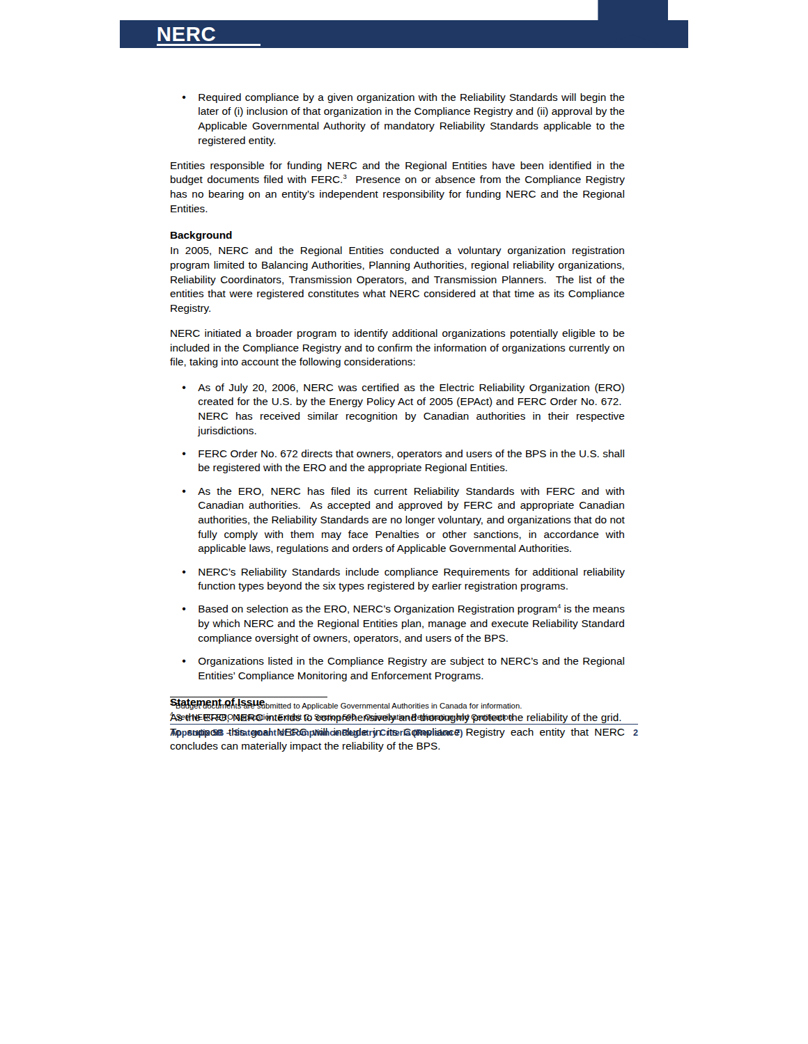NERC
Required compliance by a given organization with the Reliability Standards will begin the later of (i) inclusion of that organization in the Compliance Registry and (ii) approval by the Applicable Governmental Authority of mandatory Reliability Standards applicable to the registered entity.
Entities responsible for funding NERC and the Regional Entities have been identified in the budget documents filed with FERC.3 Presence on or absence from the Compliance Registry has no bearing on an entity’s independent responsibility for funding NERC and the Regional Entities.
Background
In 2005, NERC and the Regional Entities conducted a voluntary organization registration program limited to Balancing Authorities, Planning Authorities, regional reliability organizations, Reliability Coordinators, Transmission Operators, and Transmission Planners. The list of the entities that were registered constitutes what NERC considered at that time as its Compliance Registry.
NERC initiated a broader program to identify additional organizations potentially eligible to be included in the Compliance Registry and to confirm the information of organizations currently on file, taking into account the following considerations:
As of July 20, 2006, NERC was certified as the Electric Reliability Organization (ERO) created for the U.S. by the Energy Policy Act of 2005 (EPAct) and FERC Order No. 672. NERC has received similar recognition by Canadian authorities in their respective jurisdictions.
FERC Order No. 672 directs that owners, operators and users of the BPS in the U.S. shall be registered with the ERO and the appropriate Regional Entities.
As the ERO, NERC has filed its current Reliability Standards with FERC and with Canadian authorities. As accepted and approved by FERC and appropriate Canadian authorities, the Reliability Standards are no longer voluntary, and organizations that do not fully comply with them may face Penalties or other sanctions, in accordance with applicable laws, regulations and orders of Applicable Governmental Authorities.
NERC’s Reliability Standards include compliance Requirements for additional reliability function types beyond the six types registered by earlier registration programs.
Based on selection as the ERO, NERC’s Organization Registration program4 is the means by which NERC and the Regional Entities plan, manage and execute Reliability Standard compliance oversight of owners, operators, and users of the BPS.
Organizations listed in the Compliance Registry are subject to NERC’s and the Regional Entities’ Compliance Monitoring and Enforcement Programs.
Statement of Issue
As the ERO, NERC intends to comprehensively and thoroughly protect the reliability of the grid. To support this goal NERC will include in its Compliance Registry each entity that NERC concludes can materially impact the reliability of the BPS.
3 Budget documents are submitted to Applicable Governmental Authorities in Canada for information.
4 See NERC ERO Application; Exhibit C; Section 500 – Organization Registration and Certification.
Appendix 5B – Statement of Compliance Registry Criteria (Revision 7) 2